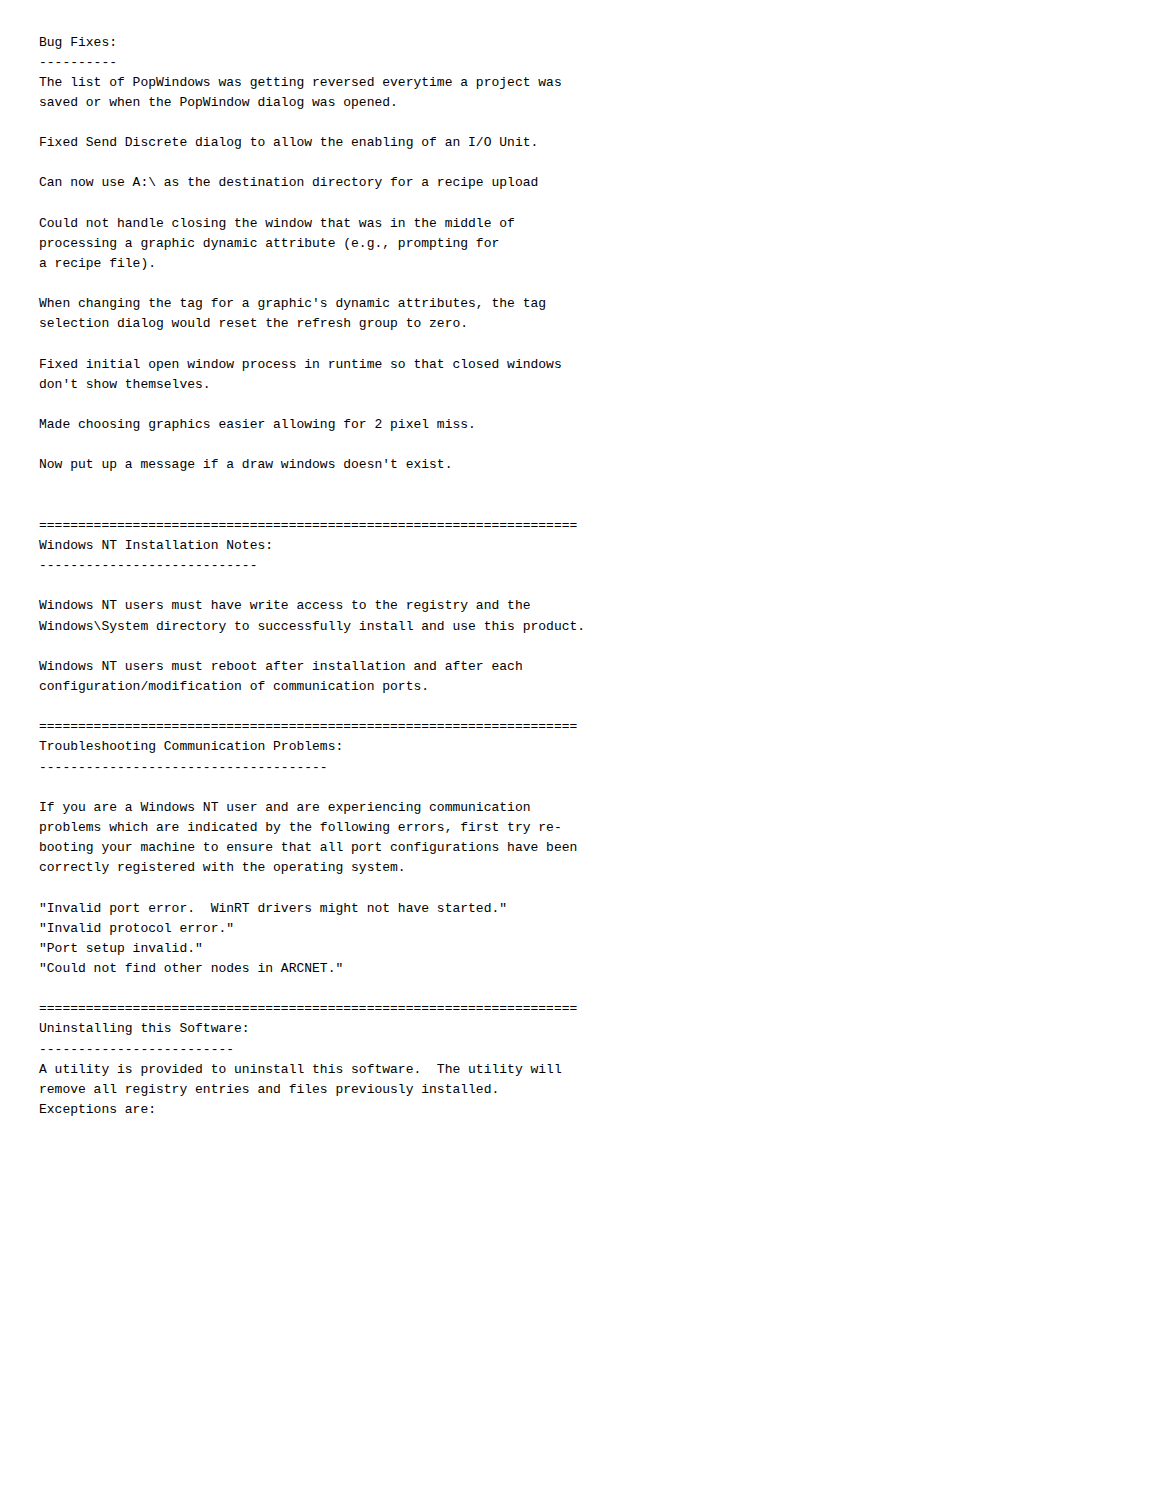Bug Fixes:
----------
The list of PopWindows was getting reversed everytime a project was
saved or when the PopWindow dialog was opened.

Fixed Send Discrete dialog to allow the enabling of an I/O Unit.

Can now use A:\ as the destination directory for a recipe upload

Could not handle closing the window that was in the middle of
processing a graphic dynamic attribute (e.g., prompting for
a recipe file).

When changing the tag for a graphic's dynamic attributes, the tag
selection dialog would reset the refresh group to zero.

Fixed initial open window process in runtime so that closed windows
don't show themselves.

Made choosing graphics easier allowing for 2 pixel miss.

Now put up a message if a draw windows doesn't exist.


=====================================================================
Windows NT Installation Notes:
----------------------------

Windows NT users must have write access to the registry and the
Windows\System directory to successfully install and use this product.

Windows NT users must reboot after installation and after each
configuration/modification of communication ports.

=====================================================================
Troubleshooting Communication Problems:
-------------------------------------

If you are a Windows NT user and are experiencing communication
problems which are indicated by the following errors, first try re-
booting your machine to ensure that all port configurations have been
correctly registered with the operating system.

"Invalid port error.  WinRT drivers might not have started."
"Invalid protocol error."
"Port setup invalid."
"Could not find other nodes in ARCNET."

=====================================================================
Uninstalling this Software:
-------------------------
A utility is provided to uninstall this software.  The utility will
remove all registry entries and files previously installed.
Exceptions are: